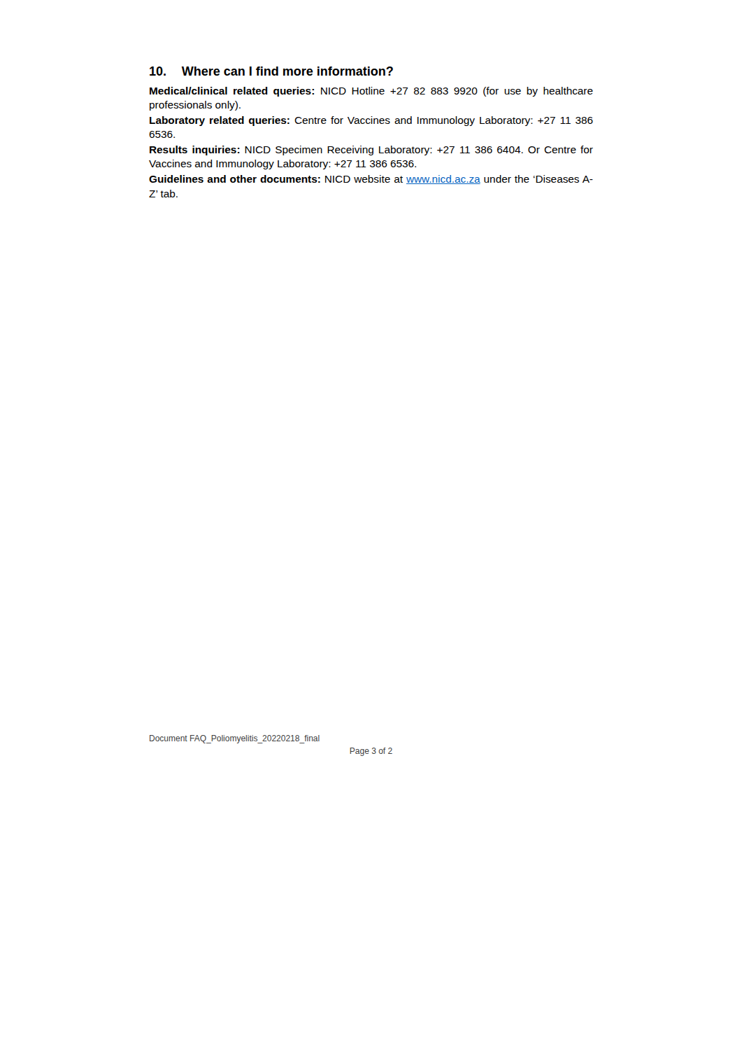10. Where can I find more information?
Medical/clinical related queries: NICD Hotline +27 82 883 9920 (for use by healthcare professionals only).
Laboratory related queries: Centre for Vaccines and Immunology Laboratory: +27 11 386 6536.
Results inquiries: NICD Specimen Receiving Laboratory: +27 11 386 6404. Or Centre for Vaccines and Immunology Laboratory: +27 11 386 6536.
Guidelines and other documents: NICD website at www.nicd.ac.za under the ‘Diseases A-Z’ tab.
Document FAQ_Poliomyelitis_20220218_final
Page 3 of 2